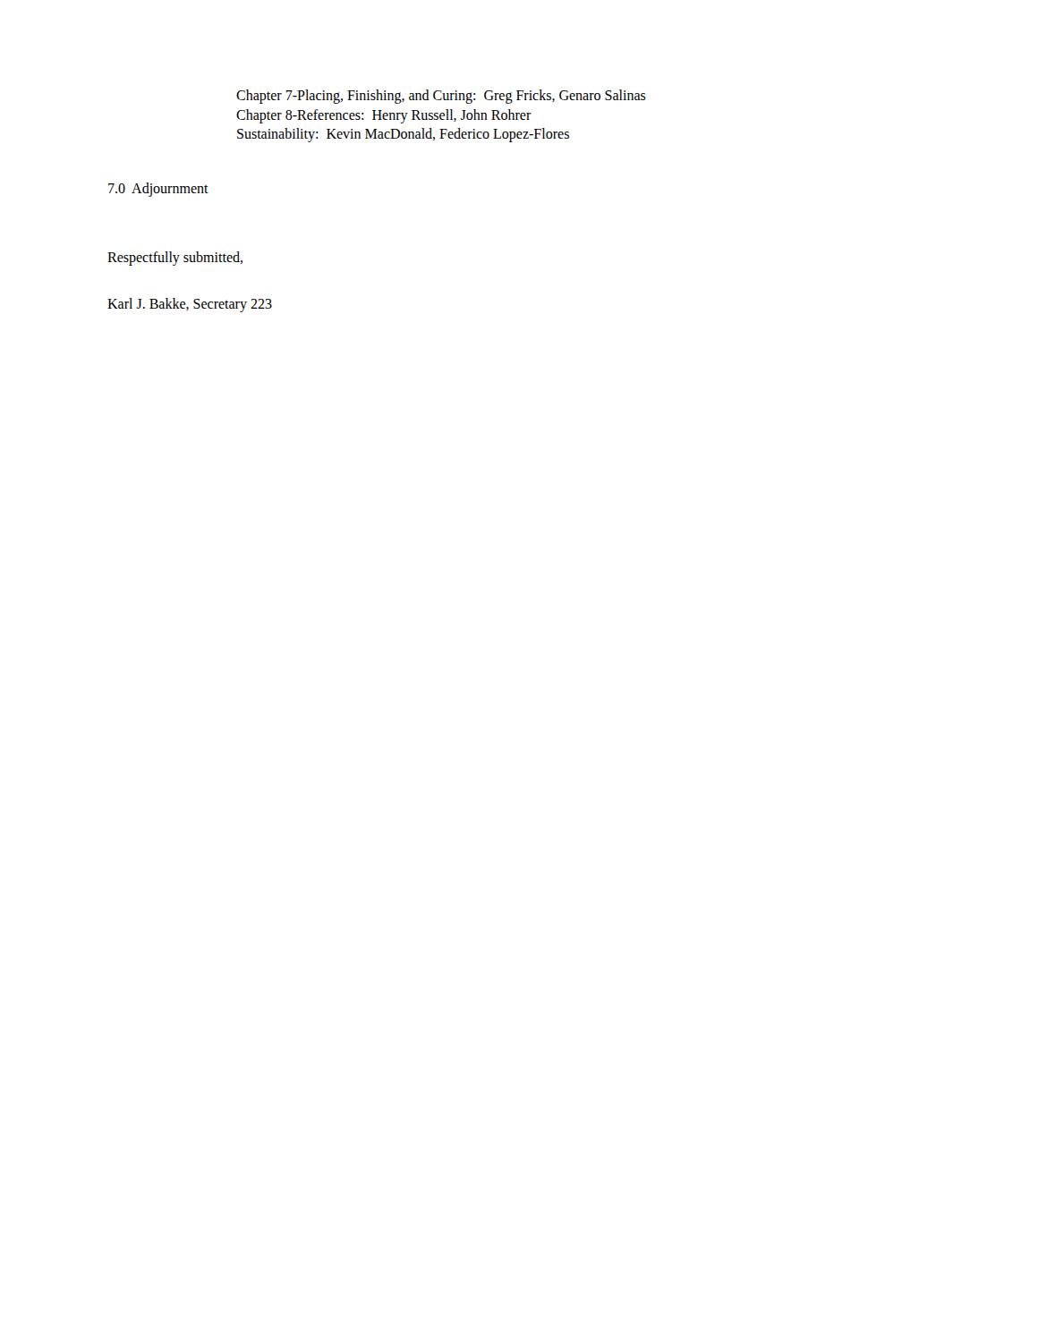Chapter 7-Placing, Finishing, and Curing: Greg Fricks, Genaro Salinas
Chapter 8-References: Henry Russell, John Rohrer
Sustainability: Kevin MacDonald, Federico Lopez-Flores
7.0 Adjournment
Respectfully submitted,
Karl J. Bakke, Secretary 223